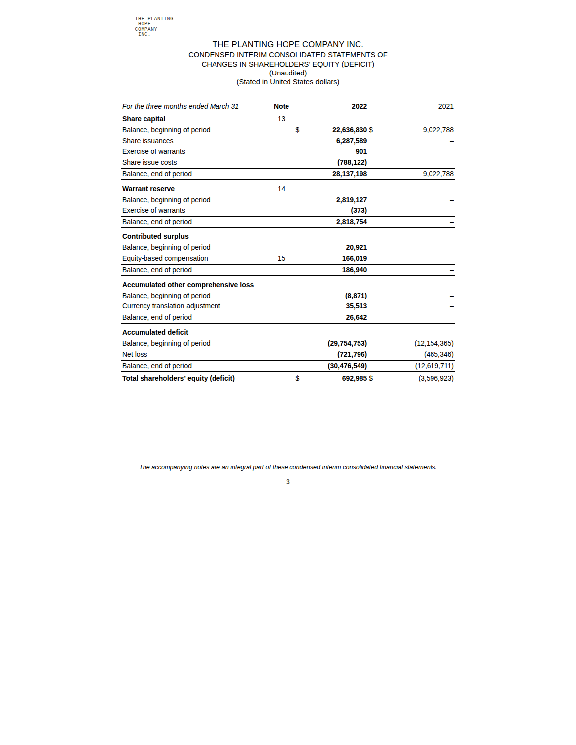THE PLANTING HOPE COMPANY INC.
THE PLANTING HOPE COMPANY INC.
CONDENSED INTERIM CONSOLIDATED STATEMENTS OF
CHANGES IN SHAREHOLDERS’ EQUITY (DEFICIT)
(Unaudited)
(Stated in United States dollars)
| For the three months ended March 31 | Note | 2022 | 2021 |
| --- | --- | --- | --- |
| Share capital | 13 | | | | |
| Balance, beginning of period | | $ | 22,636,830 | $ | 9,022,788 |
| Share issuances | | | 6,287,589 | | – |
| Exercise of warrants | | | 901 | | – |
| Share issue costs | | | (788,122) | | – |
| Balance, end of period | | | 28,137,198 | | 9,022,788 |
| Warrant reserve | 14 | | | | |
| Balance, beginning of period | | | 2,819,127 | | – |
| Exercise of warrants | | | (373) | | – |
| Balance, end of period | | | 2,818,754 | | – |
| Contributed surplus | | | | | |
| Balance, beginning of period | | | 20,921 | | – |
| Equity-based compensation | 15 | | 166,019 | | – |
| Balance, end of period | | | 186,940 | | – |
| Accumulated other comprehensive loss | | | | | |
| Balance, beginning of period | | | (8,871) | | – |
| Currency translation adjustment | | | 35,513 | | – |
| Balance, end of period | | | 26,642 | | – |
| Accumulated deficit | | | | | |
| Balance, beginning of period | | | (29,754,753) | | (12,154,365) |
| Net loss | | | (721,796) | | (465,346) |
| Balance, end of period | | | (30,476,549) | | (12,619,711) |
| Total shareholders’ equity (deficit) | | $ | 692,985 | $ | (3,596,923) |
The accompanying notes are an integral part of these condensed interim consolidated financial statements.
3